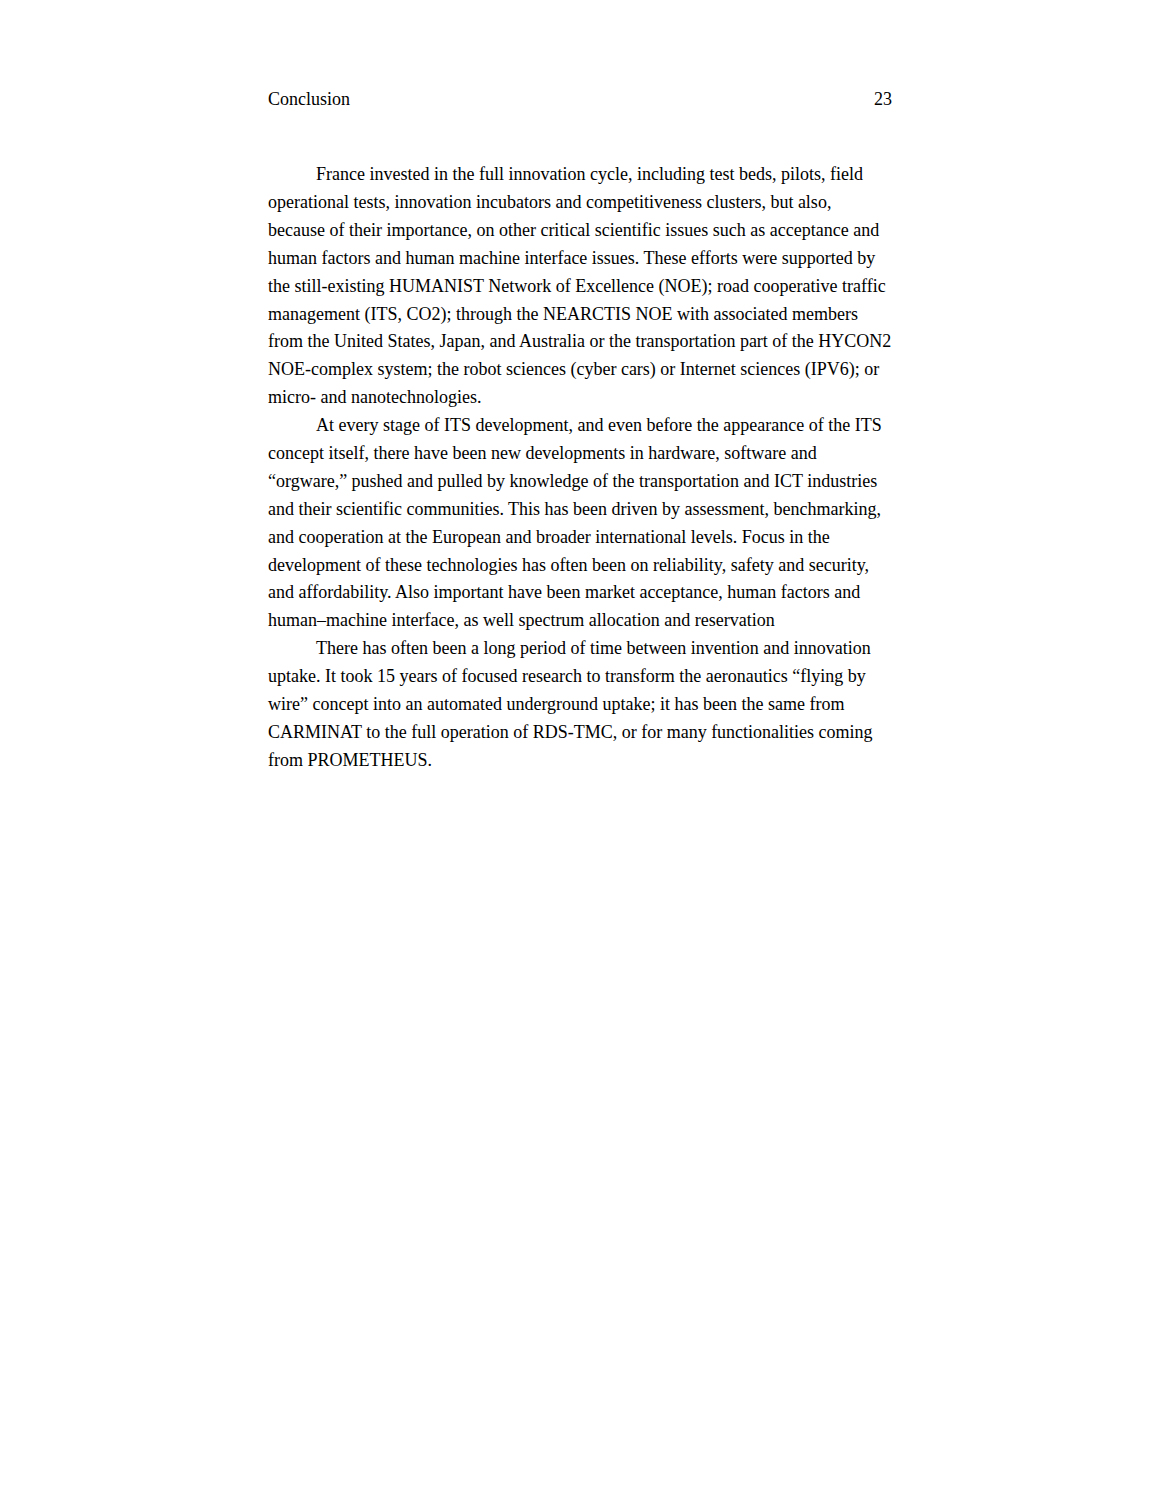Conclusion 23
France invested in the full innovation cycle, including test beds, pilots, field operational tests, innovation incubators and competitiveness clusters, but also, because of their importance, on other critical scientific issues such as acceptance and human factors and human machine interface issues. These efforts were supported by the still-existing HUMANIST Network of Excellence (NOE); road cooperative traffic management (ITS, CO2); through the NEARCTIS NOE with associated members from the United States, Japan, and Australia or the transportation part of the HYCON2 NOE-complex system; the robot sciences (cyber cars) or Internet sciences (IPV6); or micro- and nanotechnologies.
At every stage of ITS development, and even before the appearance of the ITS concept itself, there have been new developments in hardware, software and “orgware,” pushed and pulled by knowledge of the transportation and ICT industries and their scientific communities. This has been driven by assessment, benchmarking, and cooperation at the European and broader international levels. Focus in the development of these technologies has often been on reliability, safety and security, and affordability. Also important have been market acceptance, human factors and human–machine interface, as well spectrum allocation and reservation
There has often been a long period of time between invention and innovation uptake. It took 15 years of focused research to transform the aeronautics “flying by wire” concept into an automated underground uptake; it has been the same from CARMINAT to the full operation of RDS-TMC, or for many functionalities coming from PROMETHEUS.